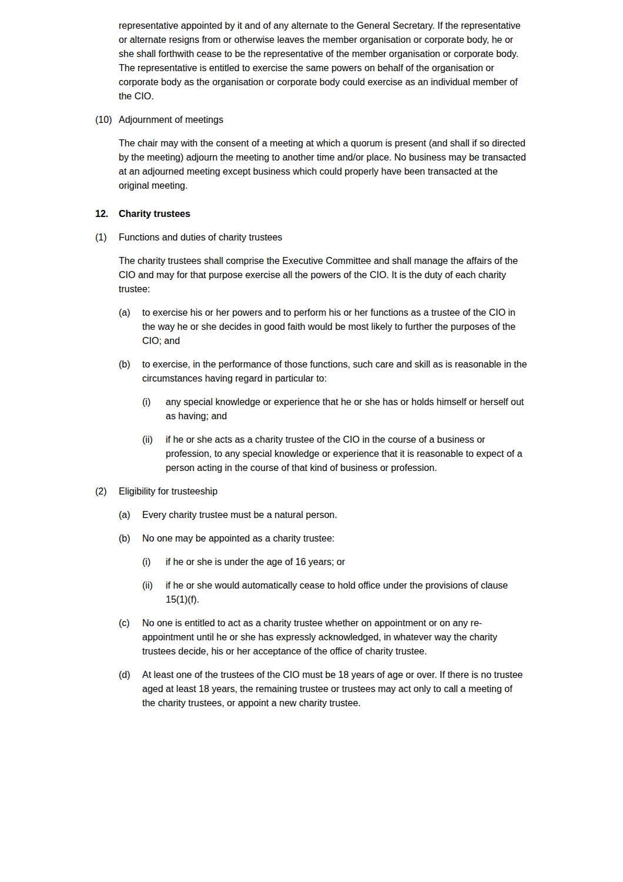representative appointed by it and of any alternate to the General Secretary. If the representative or alternate resigns from or otherwise leaves the member organisation or corporate body, he or she shall forthwith cease to be the representative of the member organisation or corporate body. The representative is entitled to exercise the same powers on behalf of the organisation or corporate body as the organisation or corporate body could exercise as an individual member of the CIO.
(10)
Adjournment of meetings
The chair may with the consent of a meeting at which a quorum is present (and shall if so directed by the meeting) adjourn the meeting to another time and/or place. No business may be transacted at an adjourned meeting except business which could properly have been transacted at the original meeting.
12. Charity trustees
(1)
Functions and duties of charity trustees
The charity trustees shall comprise the Executive Committee and shall manage the affairs of the CIO and may for that purpose exercise all the powers of the CIO. It is the duty of each charity trustee:
(a)
to exercise his or her powers and to perform his or her functions as a trustee of the CIO in the way he or she decides in good faith would be most likely to further the purposes of the CIO; and
(b)
to exercise, in the performance of those functions, such care and skill as is reasonable in the circumstances having regard in particular to:
(i)
any special knowledge or experience that he or she has or holds himself or herself out as having; and
(ii)
if he or she acts as a charity trustee of the CIO in the course of a business or profession, to any special knowledge or experience that it is reasonable to expect of a person acting in the course of that kind of business or profession.
(2)
Eligibility for trusteeship
(a)
Every charity trustee must be a natural person.
(b)
No one may be appointed as a charity trustee:
(i)
if he or she is under the age of 16 years; or
(ii)
if he or she would automatically cease to hold office under the provisions of clause 15(1)(f).
(c)
No one is entitled to act as a charity trustee whether on appointment or on any re-appointment until he or she has expressly acknowledged, in whatever way the charity trustees decide, his or her acceptance of the office of charity trustee.
(d)
At least one of the trustees of the CIO must be 18 years of age or over. If there is no trustee aged at least 18 years, the remaining trustee or trustees may act only to call a meeting of the charity trustees, or appoint a new charity trustee.